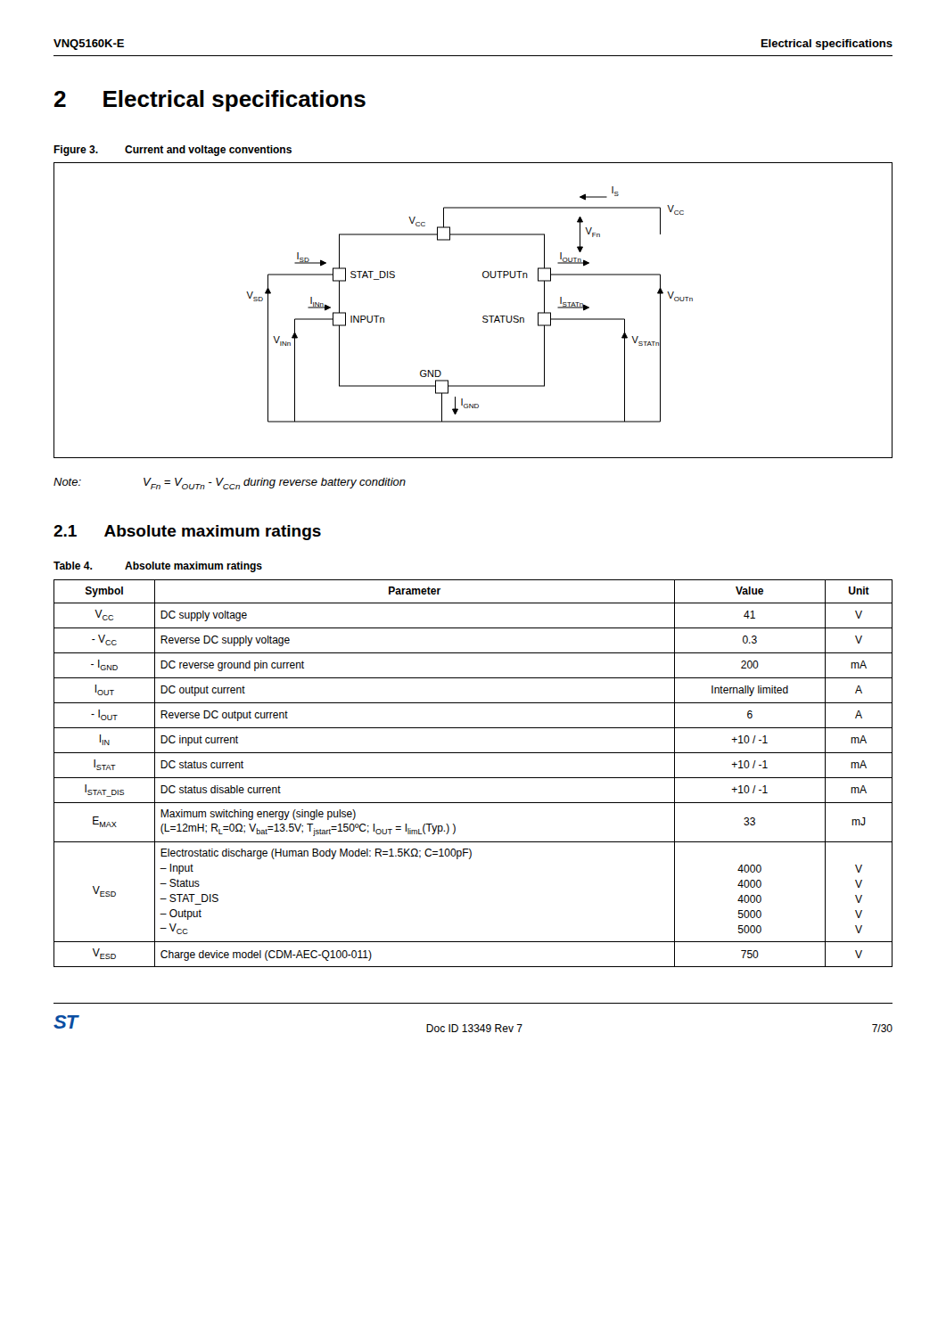VNQ5160K-E Electrical specifications
2 Electrical specifications
Figure 3. Current and voltage conventions
STAT_DIS INPUTn GND OUTPUTn STATUSn VCC VCC IS ISD IINn IOUTn ISTATn IGND VFn VSD VINn VOUTn VSTATn
Note: VFn = VOUTn - VCCn during reverse battery condition
2.1 Absolute maximum ratings
Table 4. Absolute maximum ratings
| Symbol | Parameter | Value | Unit |
| --- | --- | --- | --- |
| V CC | DC supply voltage | 41 | V |
| - V CC | Reverse DC supply voltage | 0.3 | V |
| - I GND | DC reverse ground pin current | 200 | mA |
| I OUT | DC output current | Internally limited | A |
| - I OUT | Reverse DC output current | 6 | A |
| I IN | DC input current | +10 / -1 | mA |
| I STAT | DC status current | +10 / -1 | mA |
| I STAT_DIS | DC status disable current | +10 / -1 | mA |
| E MAX | Maximum switching energy (single pulse) (L=12mH; R L =0Ω; V bat =13.5V; T jstart =150ºC; I OUT = I limL (Typ.) ) | 33 | mJ |
| V ESD | Electrostatic discharge (Human Body Model: R=1.5KΩ; C=100pF) – Input – Status – STAT_DIS – Output – V CC | 4000 4000 4000 5000 5000 | V V V V V |
| V ESD | Charge device model (CDM-AEC-Q100-011) | 750 | V |
ST Doc ID 13349 Rev 7 7/30